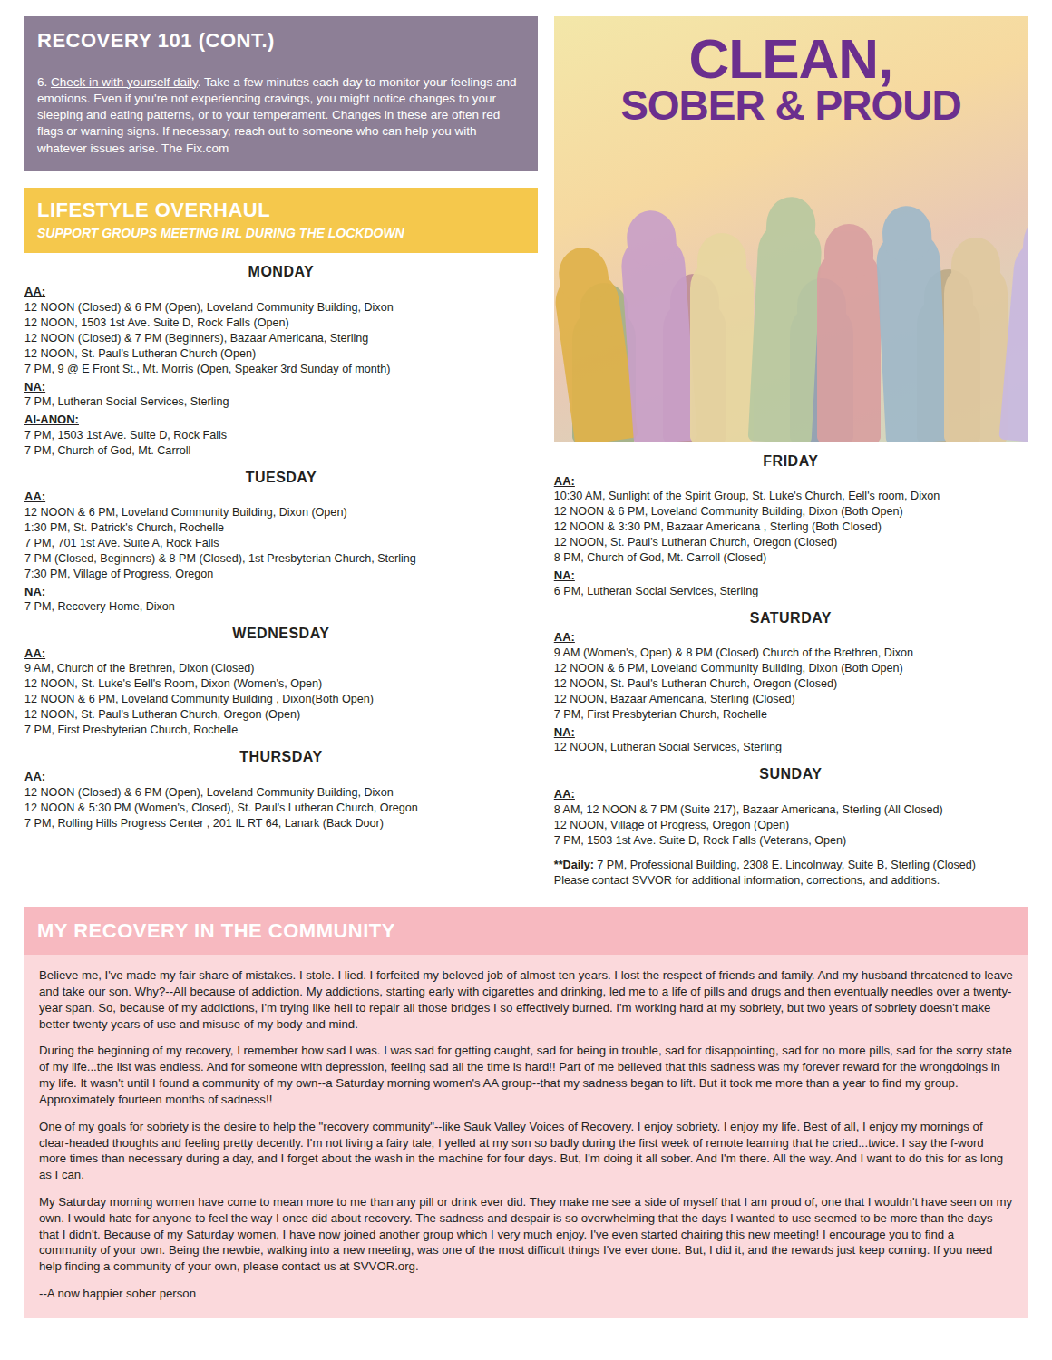Recovery 101 (cont.)
6. Check in with yourself daily. Take a few minutes each day to monitor your feelings and emotions. Even if you're not experiencing cravings, you might notice changes to your sleeping and eating patterns, or to your temperament. Changes in these are often red flags or warning signs. If necessary, reach out to someone who can help you with whatever issues arise. The Fix.com
Lifestyle Overhaul
Support Groups Meeting IRL During the Lockdown
Monday
AA:
12 NOON (Closed) & 6 PM (Open), Loveland Community Building, Dixon
12 NOON, 1503 1st Ave. Suite D, Rock Falls (Open)
12 NOON (Closed) & 7 PM (Beginners), Bazaar Americana, Sterling
12 NOON, St. Paul's Lutheran Church (Open)
7 PM, 9 @ E Front St., Mt. Morris (Open, Speaker 3rd Sunday of month)
NA:
7 PM, Lutheran Social Services, Sterling
Al-ANON:
7 PM, 1503 1st Ave. Suite D, Rock Falls
7 PM, Church of God, Mt. Carroll
Tuesday
AA:
12 NOON & 6 PM, Loveland Community Building, Dixon (Open)
1:30 PM, St. Patrick's Church, Rochelle
7 PM, 701 1st Ave. Suite A, Rock Falls
7 PM (Closed, Beginners) & 8 PM (Closed), 1st Presbyterian Church, Sterling
7:30 PM, Village of Progress, Oregon
NA:
7 PM, Recovery Home, Dixon
Wednesday
AA:
9 AM, Church of the Brethren, Dixon (Closed)
12 NOON, St. Luke's Eell's Room, Dixon (Women's, Open)
12 NOON & 6 PM, Loveland Community Building , Dixon(Both Open)
12 NOON, St. Paul's Lutheran Church, Oregon (Open)
7 PM, First Presbyterian Church, Rochelle
Thursday
AA:
12 NOON (Closed) & 6 PM (Open), Loveland Community Building, Dixon
12 NOON & 5:30 PM (Women's, Closed), St. Paul's Lutheran Church, Oregon
7 PM, Rolling Hills Progress Center , 201 IL RT 64, Lanark (Back Door)
Clean,Sober & Proud
Friday
AA:
10:30 AM, Sunlight of the Spirit Group, St. Luke's Church, Eell's room, Dixon
12 NOON & 6 PM, Loveland Community Building, Dixon (Both Open)
12 NOON & 3:30 PM, Bazaar Americana , Sterling (Both Closed)
12 NOON, St. Paul's Lutheran Church, Oregon (Closed)
8 PM, Church of God, Mt. Carroll (Closed)
NA:
6 PM, Lutheran Social Services, Sterling
Saturday
AA:
9 AM (Women's, Open) & 8 PM (Closed) Church of the Brethren, Dixon
12 NOON & 6 PM, Loveland Community Building, Dixon (Both Open)
12 NOON, St. Paul's Lutheran Church, Oregon (Closed)
12 NOON, Bazaar Americana, Sterling (Closed)
7 PM, First Presbyterian Church, Rochelle
NA:
12 NOON, Lutheran Social Services, Sterling
Sunday
AA:
8 AM, 12 NOON & 7 PM (Suite 217), Bazaar Americana, Sterling (All Closed)
12 NOON, Village of Progress, Oregon (Open)
7 PM, 1503 1st Ave. Suite D, Rock Falls (Veterans, Open)
**Daily: 7 PM, Professional Building, 2308 E. Lincolnway, Suite B, Sterling (Closed)
Please contact SVVOR for additional information, corrections, and additions.
My Recovery in the Community
Believe me, I've made my fair share of mistakes. I stole. I lied. I forfeited my beloved job of almost ten years. I lost the respect of friends and family. And my husband threatened to leave and take our son. Why?--All because of addiction. My addictions, starting early with cigarettes and drinking, led me to a life of pills and drugs and then eventually needles over a twenty-year span. So, because of my addictions, I'm trying like hell to repair all those bridges I so effectively burned. I'm working hard at my sobriety, but two years of sobriety doesn't make better twenty years of use and misuse of my body and mind.
During the beginning of my recovery, I remember how sad I was. I was sad for getting caught, sad for being in trouble, sad for disappointing, sad for no more pills, sad for the sorry state of my life...the list was endless. And for someone with depression, feeling sad all the time is hard!! Part of me believed that this sadness was my forever reward for the wrongdoings in my life. It wasn't until I found a community of my own--a Saturday morning women's AA group--that my sadness began to lift. But it took me more than a year to find my group. Approximately fourteen months of sadness!!
One of my goals for sobriety is the desire to help the "recovery community"--like Sauk Valley Voices of Recovery. I enjoy sobriety. I enjoy my life. Best of all, I enjoy my mornings of clear-headed thoughts and feeling pretty decently. I'm not living a fairy tale; I yelled at my son so badly during the first week of remote learning that he cried...twice. I say the f-word more times than necessary during a day, and I forget about the wash in the machine for four days. But, I'm doing it all sober. And I'm there. All the way. And I want to do this for as long as I can.
My Saturday morning women have come to mean more to me than any pill or drink ever did. They make me see a side of myself that I am proud of, one that I wouldn't have seen on my own. I would hate for anyone to feel the way I once did about recovery. The sadness and despair is so overwhelming that the days I wanted to use seemed to be more than the days that I didn't. Because of my Saturday women, I have now joined another group which I very much enjoy. I've even started chairing this new meeting! I encourage you to find a community of your own. Being the newbie, walking into a new meeting, was one of the most difficult things I've ever done. But, I did it, and the rewards just keep coming. If you need help finding a community of your own, please contact us at SVVOR.org.
--A now happier sober person